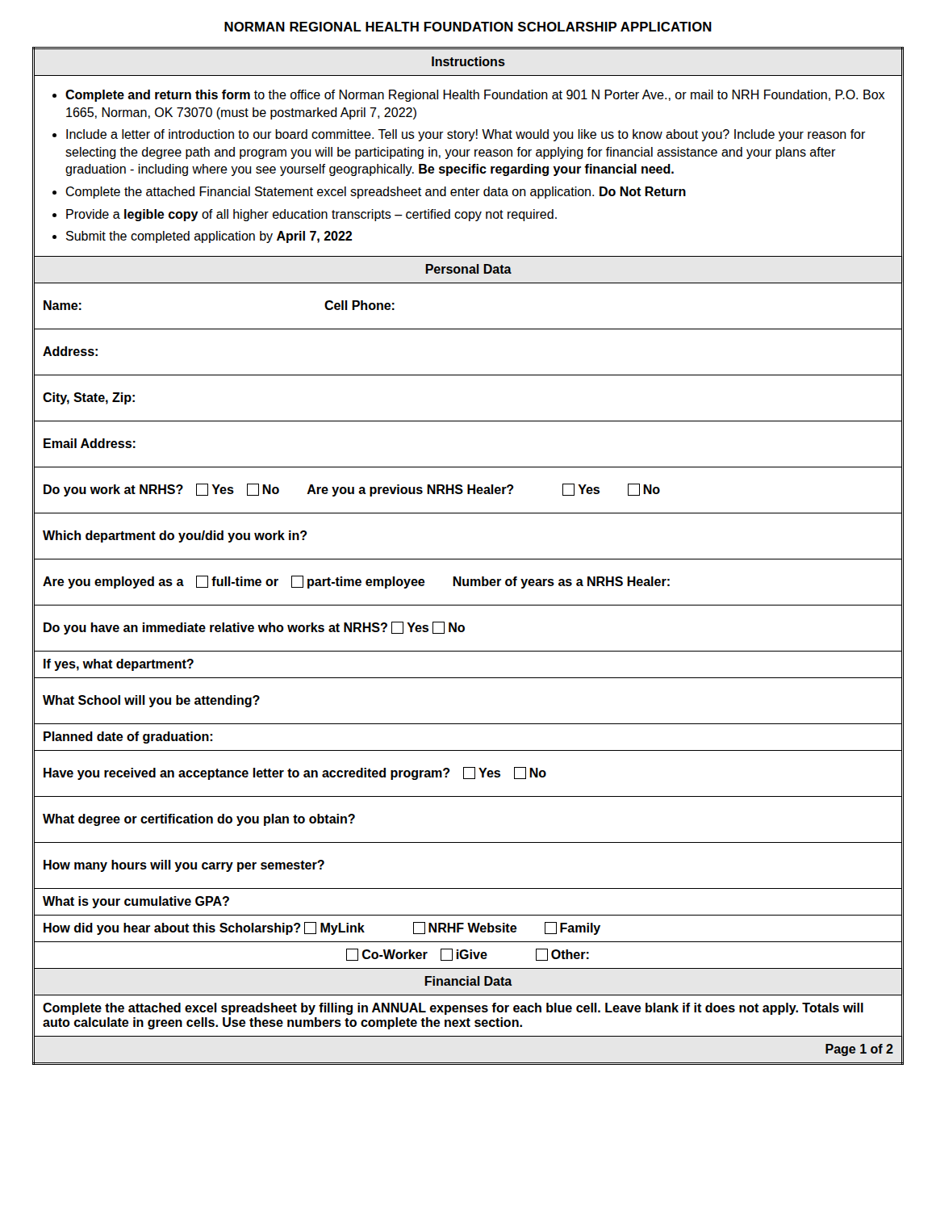NORMAN REGIONAL HEALTH FOUNDATION SCHOLARSHIP APPLICATION
| Instructions |
| Complete and return this form to the office of Norman Regional Health Foundation at 901 N Porter Ave., or mail to NRH Foundation, P.O. Box 1665, Norman, OK 73070 (must be postmarked April 7, 2022) Include a letter of introduction to our board committee. Tell us your story! What would you like us to know about you? Include your reason for selecting the degree path and program you will be participating in, your reason for applying for financial assistance and your plans after graduation - including where you see yourself geographically. Be specific regarding your financial need. Complete the attached Financial Statement excel spreadsheet and enter data on application. Do Not Return Provide a legible copy of all higher education transcripts – certified copy not required. Submit the completed application by April 7, 2022 |
| Personal Data |
| Name: Cell Phone: |
| Address: |
| City, State, Zip: |
| Email Address: |
| Do you work at NRHS? Yes No Are you a previous NRHS Healer? Yes No |
| Which department do you/did you work in? |
| Are you employed as a full-time or part-time employee Number of years as a NRHS Healer: |
| Do you have an immediate relative who works at NRHS? Yes No |
| If yes, what department? |
| What School will you be attending? |
| Planned date of graduation: |
| Have you received an acceptance letter to an accredited program? Yes No |
| What degree or certification do you plan to obtain? |
| How many hours will you carry per semester? |
| What is your cumulative GPA? |
| How did you hear about this Scholarship? MyLink NRHF Website Family |
| Co-Worker iGive Other: |
| Financial Data |
| Complete the attached excel spreadsheet by filling in ANNUAL expenses for each blue cell. Leave blank if it does not apply. Totals will auto calculate in green cells. Use these numbers to complete the next section. |
| Page 1 of 2 |